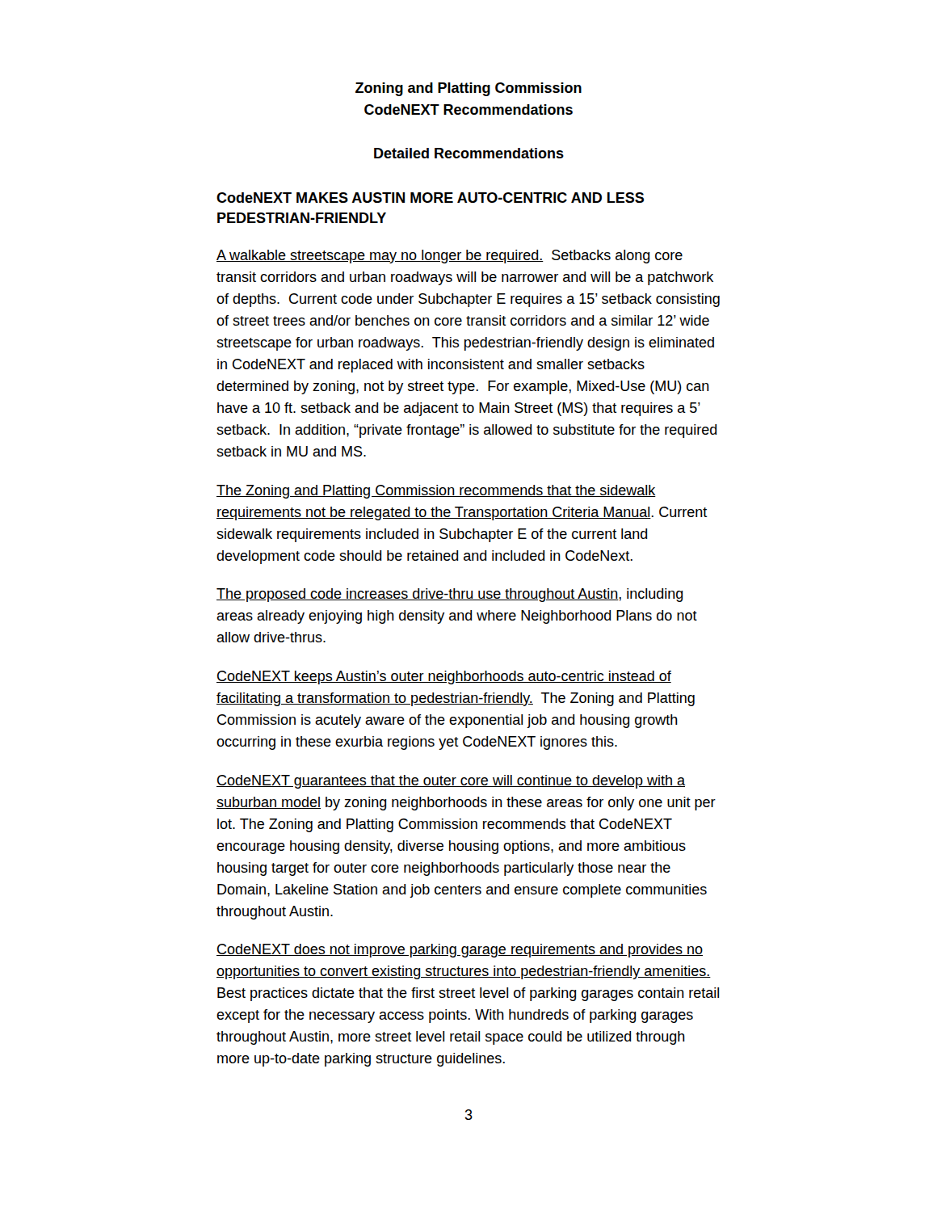Zoning and Platting Commission
CodeNEXT Recommendations
Detailed Recommendations
CodeNEXT MAKES AUSTIN MORE AUTO-CENTRIC AND LESS PEDESTRIAN-FRIENDLY
A walkable streetscape may no longer be required. Setbacks along core transit corridors and urban roadways will be narrower and will be a patchwork of depths. Current code under Subchapter E requires a 15’ setback consisting of street trees and/or benches on core transit corridors and a similar 12’ wide streetscape for urban roadways. This pedestrian-friendly design is eliminated in CodeNEXT and replaced with inconsistent and smaller setbacks determined by zoning, not by street type. For example, Mixed-Use (MU) can have a 10 ft. setback and be adjacent to Main Street (MS) that requires a 5’ setback. In addition, “private frontage” is allowed to substitute for the required setback in MU and MS.
The Zoning and Platting Commission recommends that the sidewalk requirements not be relegated to the Transportation Criteria Manual. Current sidewalk requirements included in Subchapter E of the current land development code should be retained and included in CodeNext.
The proposed code increases drive-thru use throughout Austin, including areas already enjoying high density and where Neighborhood Plans do not allow drive-thrus.
CodeNEXT keeps Austin’s outer neighborhoods auto-centric instead of facilitating a transformation to pedestrian-friendly. The Zoning and Platting Commission is acutely aware of the exponential job and housing growth occurring in these exurbia regions yet CodeNEXT ignores this.
CodeNEXT guarantees that the outer core will continue to develop with a suburban model by zoning neighborhoods in these areas for only one unit per lot. The Zoning and Platting Commission recommends that CodeNEXT encourage housing density, diverse housing options, and more ambitious housing target for outer core neighborhoods particularly those near the Domain, Lakeline Station and job centers and ensure complete communities throughout Austin.
CodeNEXT does not improve parking garage requirements and provides no opportunities to convert existing structures into pedestrian-friendly amenities. Best practices dictate that the first street level of parking garages contain retail except for the necessary access points. With hundreds of parking garages throughout Austin, more street level retail space could be utilized through more up-to-date parking structure guidelines.
3